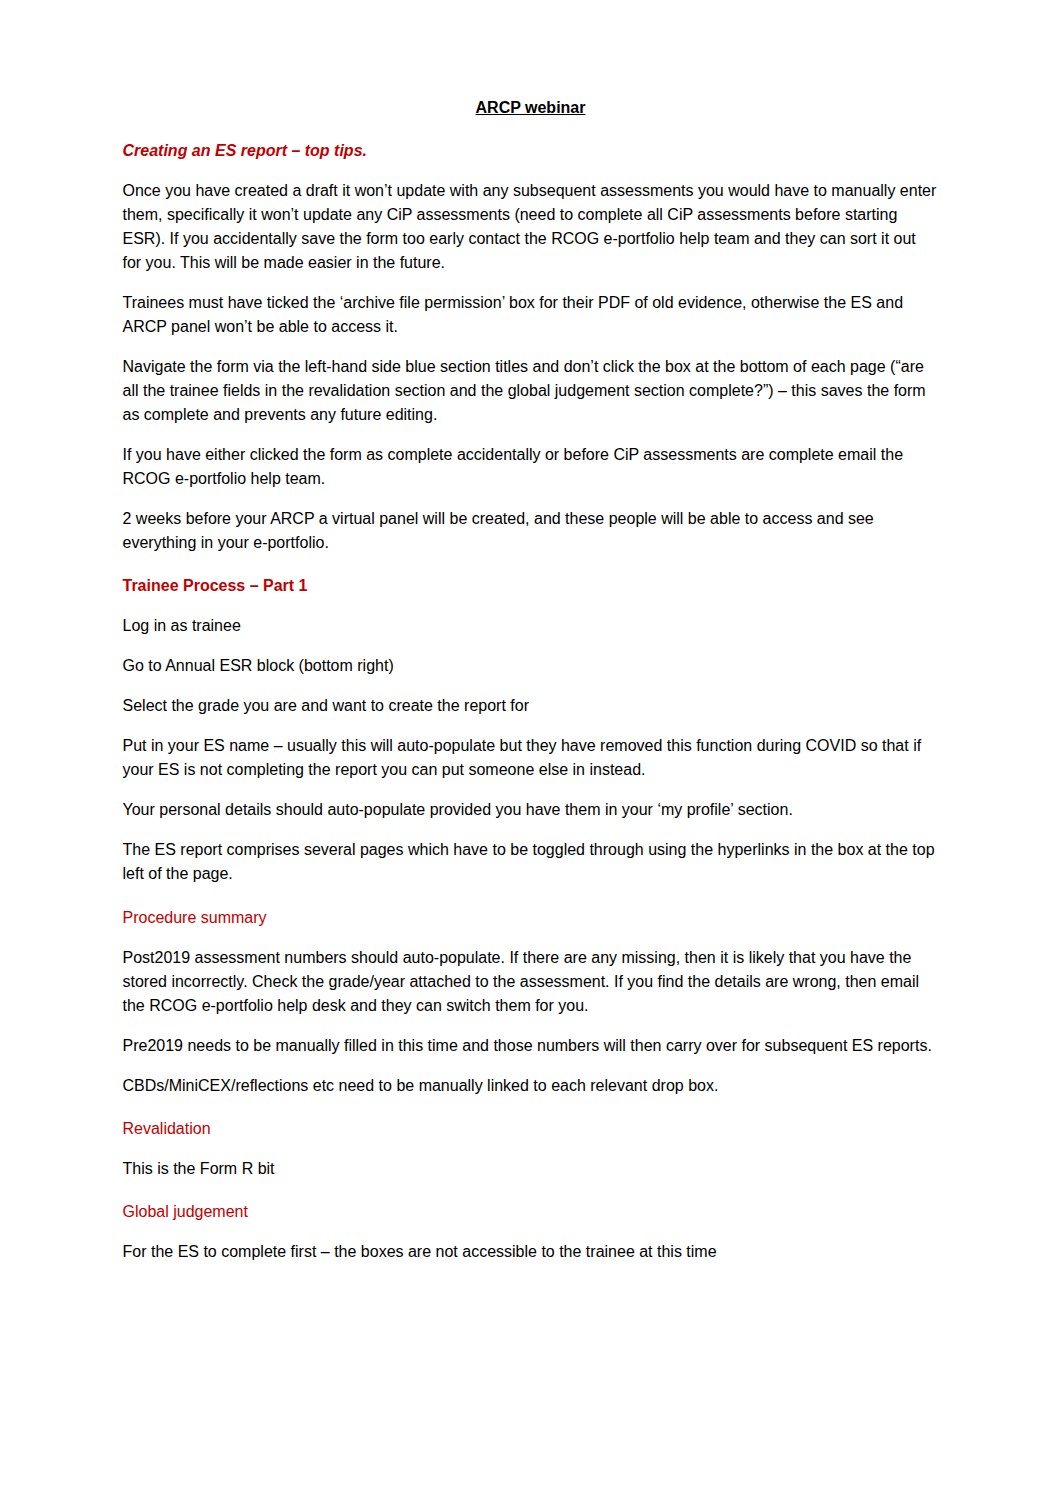ARCP webinar
Creating an ES report – top tips.
Once you have created a draft it won’t update with any subsequent assessments you would have to manually enter them, specifically it won’t update any CiP assessments (need to complete all CiP assessments before starting ESR). If you accidentally save the form too early contact the RCOG e-portfolio help team and they can sort it out for you. This will be made easier in the future.
Trainees must have ticked the ‘archive file permission’ box for their PDF of old evidence, otherwise the ES and ARCP panel won’t be able to access it.
Navigate the form via the left-hand side blue section titles and don’t click the box at the bottom of each page (“are all the trainee fields in the revalidation section and the global judgement section complete?”) – this saves the form as complete and prevents any future editing.
If you have either clicked the form as complete accidentally or before CiP assessments are complete email the RCOG e-portfolio help team.
2 weeks before your ARCP a virtual panel will be created, and these people will be able to access and see everything in your e-portfolio.
Trainee Process – Part 1
Log in as trainee
Go to Annual ESR block (bottom right)
Select the grade you are and want to create the report for
Put in your ES name – usually this will auto-populate but they have removed this function during COVID so that if your ES is not completing the report you can put someone else in instead.
Your personal details should auto-populate provided you have them in your ‘my profile’ section.
The ES report comprises several pages which have to be toggled through using the hyperlinks in the box at the top left of the page.
Procedure summary
Post2019 assessment numbers should auto-populate. If there are any missing, then it is likely that you have the stored incorrectly. Check the grade/year attached to the assessment. If you find the details are wrong, then email the RCOG e-portfolio help desk and they can switch them for you.
Pre2019 needs to be manually filled in this time and those numbers will then carry over for subsequent ES reports.
CBDs/MiniCEX/reflections etc need to be manually linked to each relevant drop box.
Revalidation
This is the Form R bit
Global judgement
For the ES to complete first – the boxes are not accessible to the trainee at this time